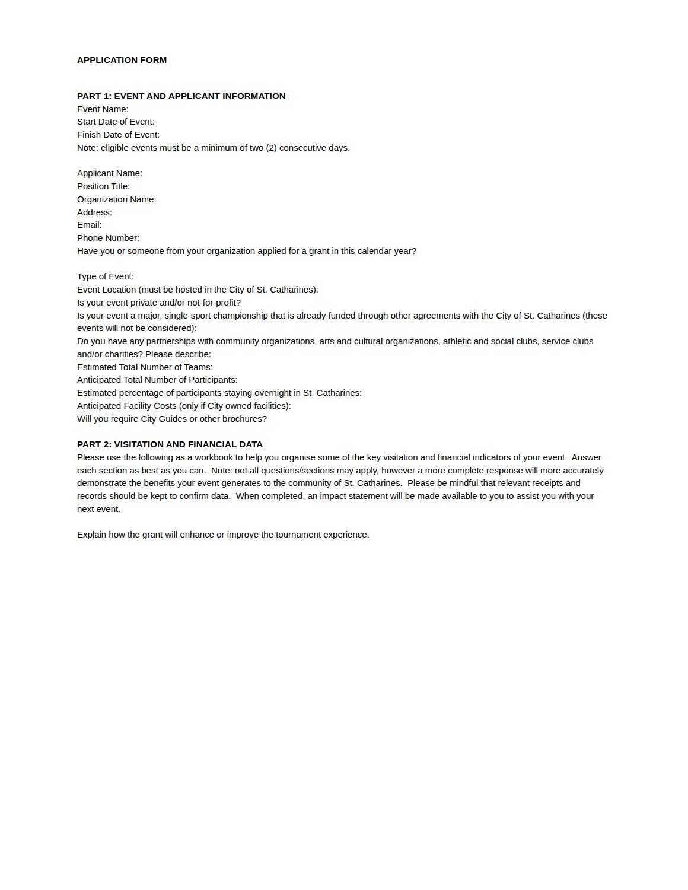APPLICATION FORM
PART 1: EVENT AND APPLICANT INFORMATION
Event Name:
Start Date of Event:
Finish Date of Event:
Note: eligible events must be a minimum of two (2) consecutive days.
Applicant Name:
Position Title:
Organization Name:
Address:
Email:
Phone Number:
Have you or someone from your organization applied for a grant in this calendar year?
Type of Event:
Event Location (must be hosted in the City of St. Catharines):
Is your event private and/or not-for-profit?
Is your event a major, single-sport championship that is already funded through other agreements with the City of St. Catharines (these events will not be considered):
Do you have any partnerships with community organizations, arts and cultural organizations, athletic and social clubs, service clubs and/or charities? Please describe:
Estimated Total Number of Teams:
Anticipated Total Number of Participants:
Estimated percentage of participants staying overnight in St. Catharines:
Anticipated Facility Costs (only if City owned facilities):
Will you require City Guides or other brochures?
PART 2: VISITATION AND FINANCIAL DATA
Please use the following as a workbook to help you organise some of the key visitation and financial indicators of your event. Answer each section as best as you can. Note: not all questions/sections may apply, however a more complete response will more accurately demonstrate the benefits your event generates to the community of St. Catharines. Please be mindful that relevant receipts and records should be kept to confirm data. When completed, an impact statement will be made available to you to assist you with your next event.
Explain how the grant will enhance or improve the tournament experience: